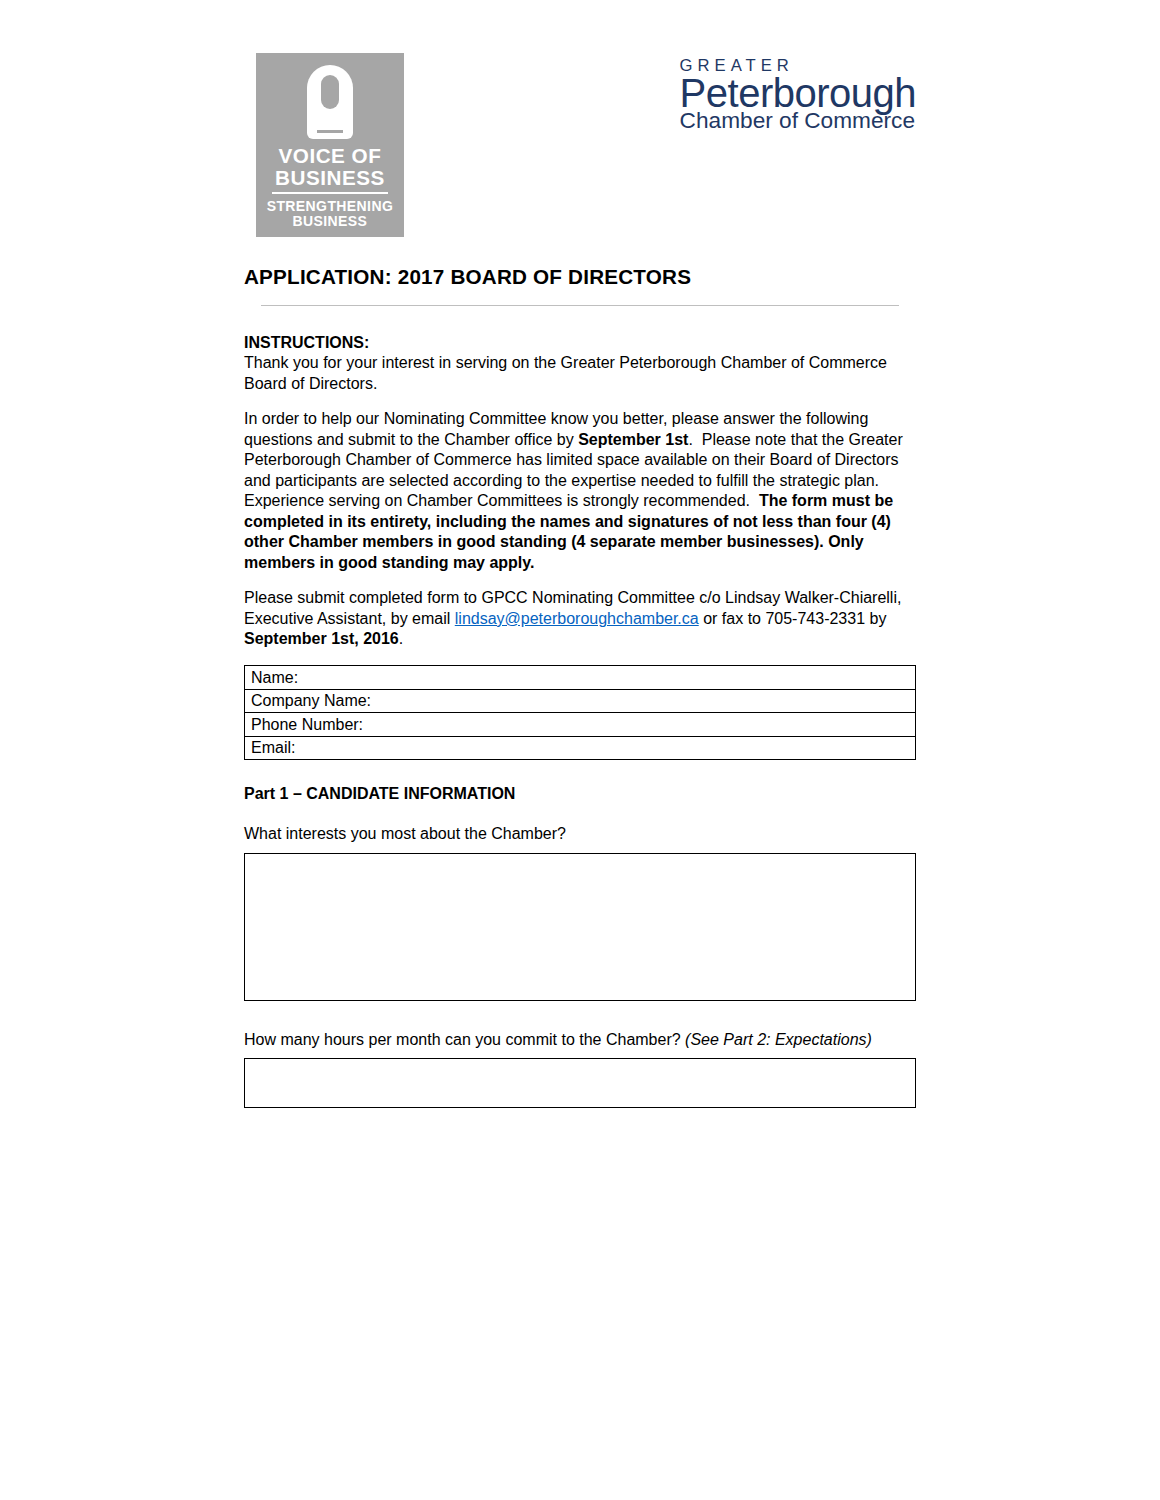VOICE OF
BUSINESS
STRENGTHENING
BUSINESS
GREATER
Peterborough
Chamber of Commerce
APPLICATION: 2017 BOARD OF DIRECTORS
INSTRUCTIONS:
Thank you for your interest in serving on the Greater Peterborough Chamber of Commerce Board of Directors.
In order to help our Nominating Committee know you better, please answer the following questions and submit to the Chamber office by September 1st. Please note that the Greater Peterborough Chamber of Commerce has limited space available on their Board of Directors and participants are selected according to the expertise needed to fulfill the strategic plan. Experience serving on Chamber Committees is strongly recommended. The form must be completed in its entirety, including the names and signatures of not less than four (4) other Chamber members in good standing (4 separate member businesses). Only members in good standing may apply.
Please submit completed form to GPCC Nominating Committee c/o Lindsay Walker-Chiarelli, Executive Assistant, by email lindsay@peterboroughchamber.ca or fax to 705-743-2331 by September 1st, 2016.
| Name: |
| Company Name: |
| Phone Number: |
| Email: |
Part 1 – CANDIDATE INFORMATION
What interests you most about the Chamber?
How many hours per month can you commit to the Chamber? (See Part 2: Expectations)